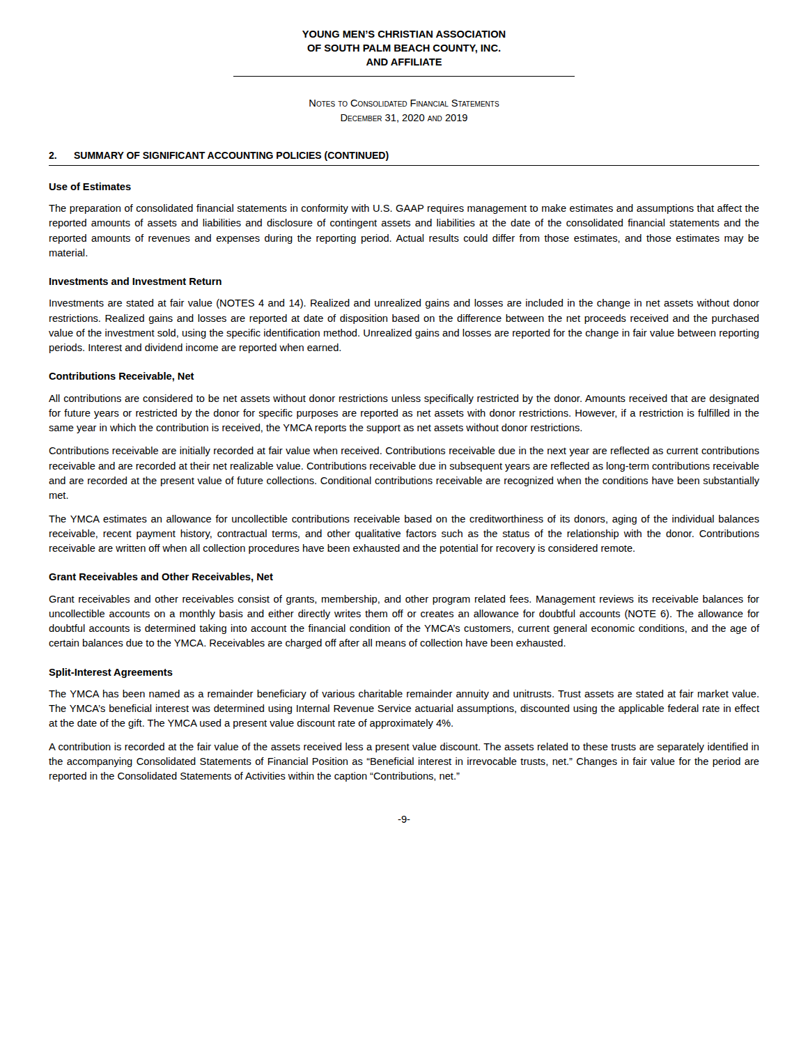Young Men’s Christian Association
of South Palm Beach County, Inc.
and Affiliate
Notes to Consolidated Financial Statements
December 31, 2020 and 2019
2. SUMMARY OF SIGNIFICANT ACCOUNTING POLICIES (CONTINUED)
Use of Estimates
The preparation of consolidated financial statements in conformity with U.S. GAAP requires management to make estimates and assumptions that affect the reported amounts of assets and liabilities and disclosure of contingent assets and liabilities at the date of the consolidated financial statements and the reported amounts of revenues and expenses during the reporting period. Actual results could differ from those estimates, and those estimates may be material.
Investments and Investment Return
Investments are stated at fair value (NOTES 4 and 14). Realized and unrealized gains and losses are included in the change in net assets without donor restrictions. Realized gains and losses are reported at date of disposition based on the difference between the net proceeds received and the purchased value of the investment sold, using the specific identification method. Unrealized gains and losses are reported for the change in fair value between reporting periods. Interest and dividend income are reported when earned.
Contributions Receivable, Net
All contributions are considered to be net assets without donor restrictions unless specifically restricted by the donor. Amounts received that are designated for future years or restricted by the donor for specific purposes are reported as net assets with donor restrictions. However, if a restriction is fulfilled in the same year in which the contribution is received, the YMCA reports the support as net assets without donor restrictions.
Contributions receivable are initially recorded at fair value when received. Contributions receivable due in the next year are reflected as current contributions receivable and are recorded at their net realizable value. Contributions receivable due in subsequent years are reflected as long-term contributions receivable and are recorded at the present value of future collections. Conditional contributions receivable are recognized when the conditions have been substantially met.
The YMCA estimates an allowance for uncollectible contributions receivable based on the creditworthiness of its donors, aging of the individual balances receivable, recent payment history, contractual terms, and other qualitative factors such as the status of the relationship with the donor. Contributions receivable are written off when all collection procedures have been exhausted and the potential for recovery is considered remote.
Grant Receivables and Other Receivables, Net
Grant receivables and other receivables consist of grants, membership, and other program related fees. Management reviews its receivable balances for uncollectible accounts on a monthly basis and either directly writes them off or creates an allowance for doubtful accounts (NOTE 6). The allowance for doubtful accounts is determined taking into account the financial condition of the YMCA’s customers, current general economic conditions, and the age of certain balances due to the YMCA. Receivables are charged off after all means of collection have been exhausted.
Split-Interest Agreements
The YMCA has been named as a remainder beneficiary of various charitable remainder annuity and unitrusts. Trust assets are stated at fair market value. The YMCA’s beneficial interest was determined using Internal Revenue Service actuarial assumptions, discounted using the applicable federal rate in effect at the date of the gift. The YMCA used a present value discount rate of approximately 4%.
A contribution is recorded at the fair value of the assets received less a present value discount. The assets related to these trusts are separately identified in the accompanying Consolidated Statements of Financial Position as “Beneficial interest in irrevocable trusts, net.” Changes in fair value for the period are reported in the Consolidated Statements of Activities within the caption “Contributions, net.”
-9-